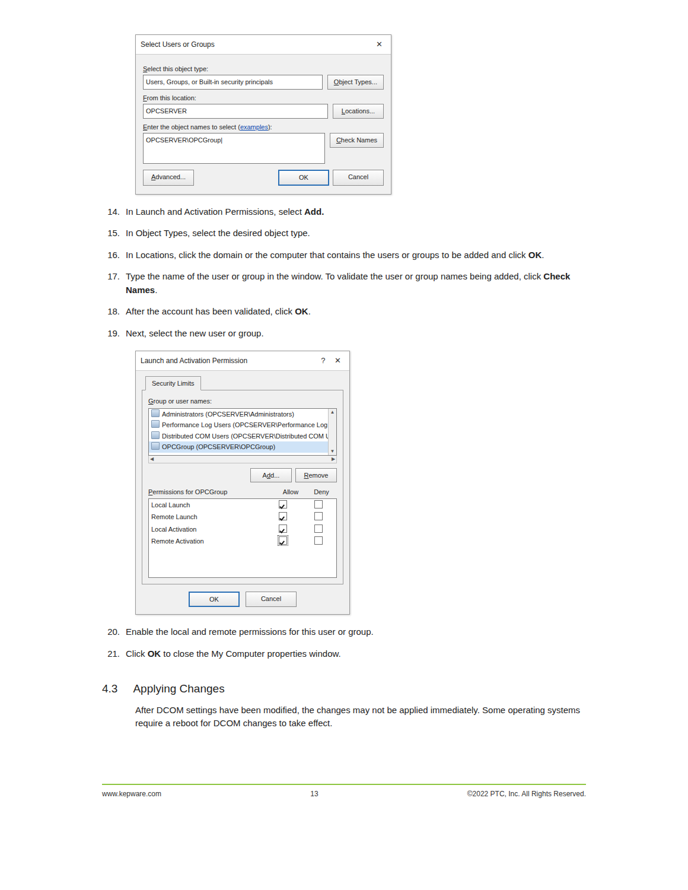Select Users or Groups ✕
Select this object type:
Users, Groups, or Built-in security principals
Object Types...
From this location:
OPCSERVER
Locations...
Enter the object names to select (examples):
OPCSERVER\OPCGroup|
Check Names
Advanced...
OK
Cancel
14. In Launch and Activation Permissions, select Add.
15. In Object Types, select the desired object type.
16. In Locations, click the domain or the computer that contains the users or groups to be added and click OK.
17. Type the name of the user or group in the window. To validate the user or group names being added, click Check Names.
18. After the account has been validated, click OK.
19. Next, select the new user or group.
Launch and Activation Permission ? ✕
Security Limits
Group or user names:
Administrators (OPCSERVER\Administrators)
Performance Log Users (OPCSERVER\Performance Log U
Distributed COM Users (OPCSERVER\Distributed COM Us
OPCGroup (OPCSERVER\OPCGroup)
▲▼
◀▶
Add...
Remove
Permissions for OPCGroup
Allow
Deny
| Local Launch | | |
| Remote Launch | | |
| Local Activation | | |
| Remote Activation | | |
OK
Cancel
20. Enable the local and remote permissions for this user or group.
21. Click OK to close the My Computer properties window.
4.3 Applying Changes
After DCOM settings have been modified, the changes may not be applied immediately. Some operating systems require a reboot for DCOM changes to take effect.
www.kepware.com 13 ©2022 PTC, Inc. All Rights Reserved.